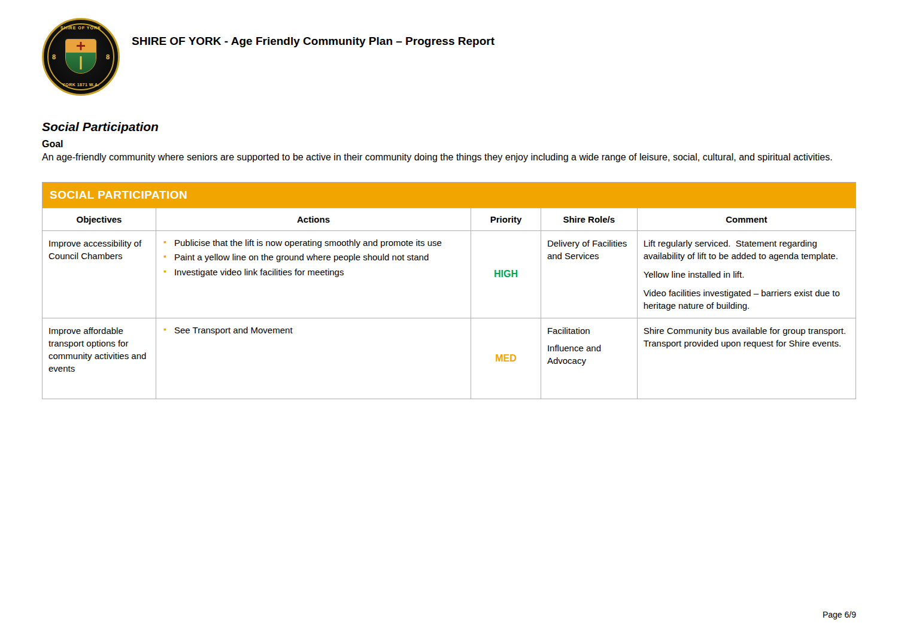SHIRE OF YORK
8
8
YORK 1871 W.A.
SHIRE OF YORK - Age Friendly Community Plan – Progress Report
Social Participation
Goal
An age-friendly community where seniors are supported to be active in their community doing the things they enjoy including a wide range of leisure, social, cultural, and spiritual activities.
| SOCIAL PARTICIPATION |
| Objectives | Actions | Priority | Shire Role/s | Comment |
| Improve accessibility of Council Chambers | Publicise that the lift is now operating smoothly and promote its use Paint a yellow line on the ground where people should not stand Investigate video link facilities for meetings | HIGH | Delivery of Facilities and Services | Lift regularly serviced. Statement regarding availability of lift to be added to agenda template. Yellow line installed in lift. Video facilities investigated – barriers exist due to heritage nature of building. |
| Improve affordable transport options for community activities and events | See Transport and Movement | MED | Facilitation Influence and Advocacy | Shire Community bus available for group transport. Transport provided upon request for Shire events. |
Page 6/9